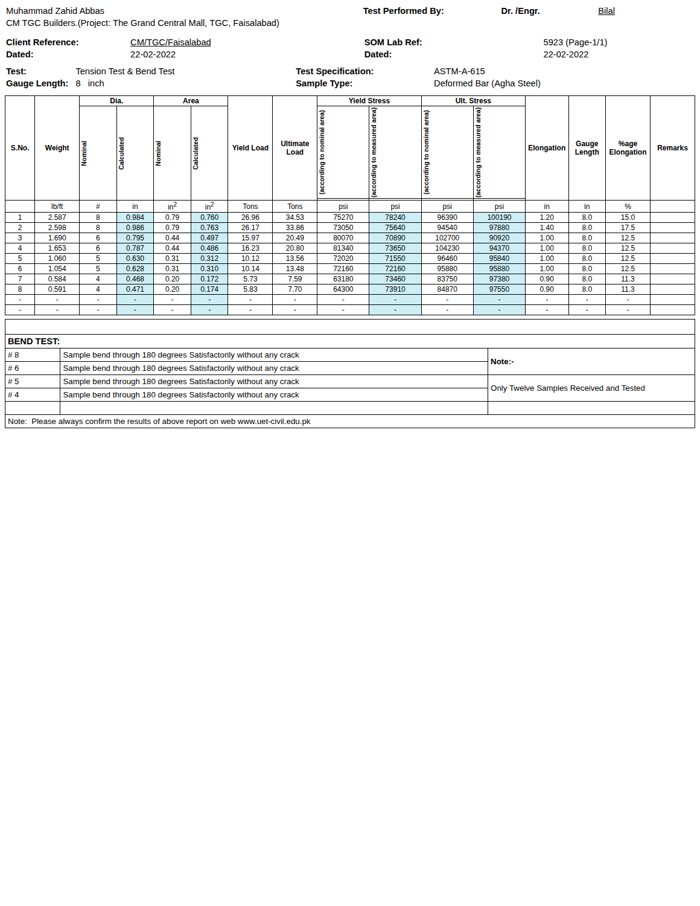| Muhammad Zahid Abbas | Test Performed By: | Dr. /Engr. | Bilal |
| CM TGC Builders.(Project: The Grand Central Mall, TGC, Faisalabad) |
| Client Reference: | CM/TGC/Faisalabad | SOM Lab Ref: | 5923 (Page-1/1) |
| Dated: | 22-02-2022 | Dated: | 22-02-2022 |
| Test: | Tension Test & Bend Test | Test Specification: | ASTM-A-615 |
| Gauge Length: | 8 inch | Sample Type: | Deformed Bar (Agha Steel) |
| S.No. | Weight | Dia. | Area | Yield Load | Ultimate Load | Yield Stress | Ult. Stress | Elongation | Gauge Length | %age Elongation | Remarks |
| --- | --- | --- | --- | --- | --- | --- | --- | --- | --- | --- | --- |
| Nominal | Calculated | Nominal | Calculated | (according to nominal area) | (according to measured area) | (according to nominal area) | (according to measured area) |
| | lb/ft | # | in | in 2 | in 2 | Tons | Tons | psi | psi | psi | psi | in | in | % | |
| 1 | 2.587 | 8 | 0.984 | 0.79 | 0.760 | 26.96 | 34.53 | 75270 | 78240 | 96390 | 100190 | 1.20 | 8.0 | 15.0 | |
| 2 | 2.598 | 8 | 0.986 | 0.79 | 0.763 | 26.17 | 33.86 | 73050 | 75640 | 94540 | 97880 | 1.40 | 8.0 | 17.5 | |
| 3 | 1.690 | 6 | 0.795 | 0.44 | 0.497 | 15.97 | 20.49 | 80070 | 70890 | 102700 | 90920 | 1.00 | 8.0 | 12.5 | |
| 4 | 1.653 | 6 | 0.787 | 0.44 | 0.486 | 16.23 | 20.80 | 81340 | 73650 | 104230 | 94370 | 1.00 | 8.0 | 12.5 | |
| 5 | 1.060 | 5 | 0.630 | 0.31 | 0.312 | 10.12 | 13.56 | 72020 | 71550 | 96460 | 95840 | 1.00 | 8.0 | 12.5 | |
| 6 | 1.054 | 5 | 0.628 | 0.31 | 0.310 | 10.14 | 13.48 | 72160 | 72160 | 95880 | 95880 | 1.00 | 8.0 | 12.5 | |
| 7 | 0.584 | 4 | 0.468 | 0.20 | 0.172 | 5.73 | 7.59 | 63180 | 73460 | 83750 | 97380 | 0.90 | 8.0 | 11.3 | |
| 8 | 0.591 | 4 | 0.471 | 0.20 | 0.174 | 5.83 | 7.70 | 64300 | 73910 | 84870 | 97550 | 0.90 | 8.0 | 11.3 | |
| - | - | - | - | - | - | - | - | - | - | - | - | - | - | - | |
| - | - | - | - | - | - | - | - | - | - | - | - | - | - | - | |
| BEND TEST: |
| # 8 | Sample bend through 180 degrees Satisfactorily without any crack | Note:- |
| # 6 | Sample bend through 180 degrees Satisfactorily without any crack |
| # 5 | Sample bend through 180 degrees Satisfactorily without any crack | Only Twelve Samples Received and Tested |
| # 4 | Sample bend through 180 degrees Satisfactorily without any crack |
| Note: Please always confirm the results of above report on web www.uet-civil.edu.pk |